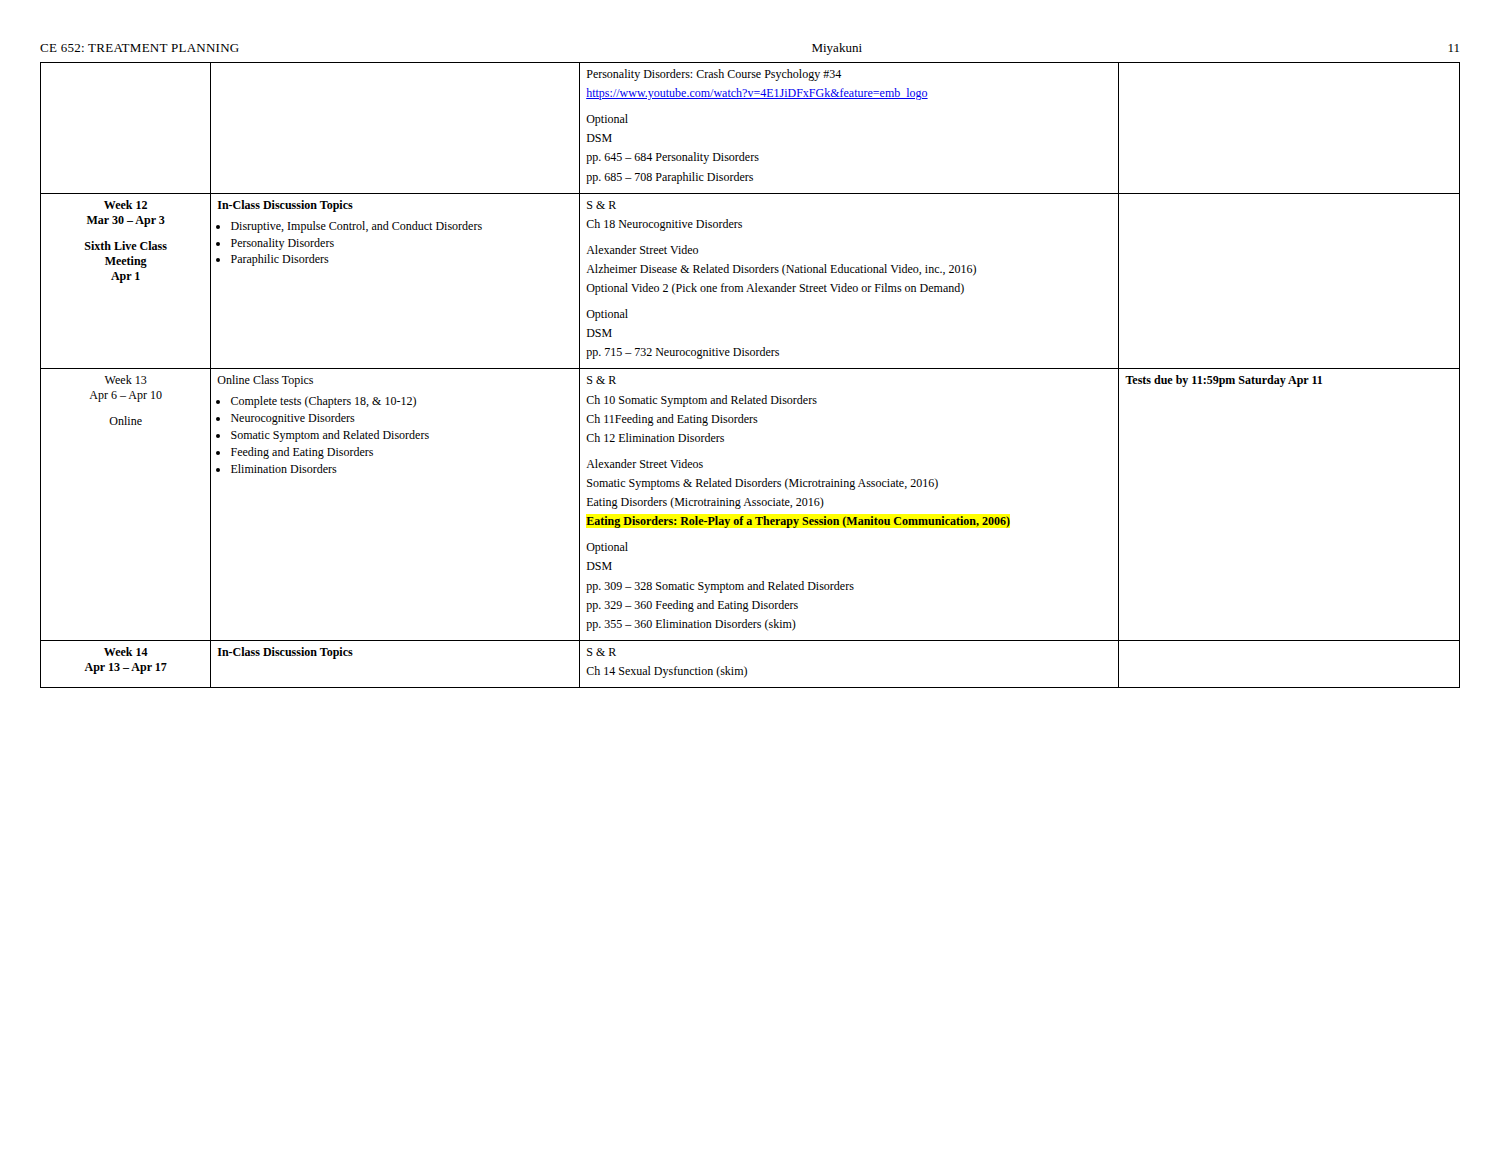CE 652: TREATMENT PLANNING
Miyakuni
11
| | | Personality Disorders: Crash Course Psychology #34 https://www.youtube.com/watch?v=4E1JiDFxFGk&feature=emb_logo Optional DSM pp. 645 – 684 Personality Disorders pp. 685 – 708 Paraphilic Disorders | |
| Week 12 Mar 30 – Apr 3 Sixth Live Class Meeting Apr 1 | In-Class Discussion Topics Disruptive, Impulse Control, and Conduct Disorders Personality Disorders Paraphilic Disorders | S & R Ch 18 Neurocognitive Disorders Alexander Street Video Alzheimer Disease & Related Disorders (National Educational Video, inc., 2016) Optional Video 2 (Pick one from Alexander Street Video or Films on Demand) Optional DSM pp. 715 – 732 Neurocognitive Disorders | |
| Week 13 Apr 6 – Apr 10 Online | Online Class Topics Complete tests (Chapters 18, & 10-12) Neurocognitive Disorders Somatic Symptom and Related Disorders Feeding and Eating Disorders Elimination Disorders | S & R Ch 10 Somatic Symptom and Related Disorders Ch 11Feeding and Eating Disorders Ch 12 Elimination Disorders Alexander Street Videos Somatic Symptoms & Related Disorders (Microtraining Associate, 2016) Eating Disorders (Microtraining Associate, 2016) Eating Disorders: Role-Play of a Therapy Session (Manitou Communication, 2006) Optional DSM pp. 309 – 328 Somatic Symptom and Related Disorders pp. 329 – 360 Feeding and Eating Disorders pp. 355 – 360 Elimination Disorders (skim) | Tests due by 11:59pm Saturday Apr 11 |
| Week 14 Apr 13 – Apr 17 | In-Class Discussion Topics | S & R Ch 14 Sexual Dysfunction (skim) | |